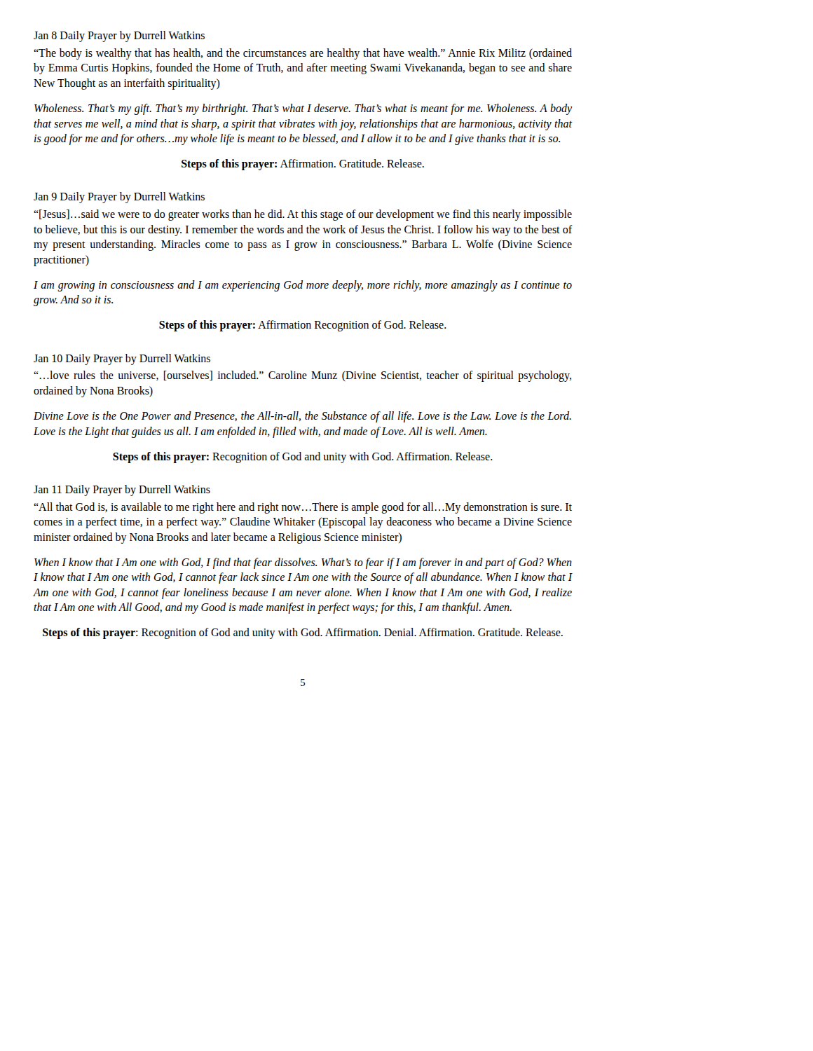Jan 8 Daily Prayer by Durrell Watkins
“The body is wealthy that has health, and the circumstances are healthy that have wealth.” Annie Rix Militz (ordained by Emma Curtis Hopkins, founded the Home of Truth, and after meeting Swami Vivekananda, began to see and share New Thought as an interfaith spirituality)
Wholeness. That’s my gift. That’s my birthright. That’s what I deserve. That’s what is meant for me. Wholeness. A body that serves me well, a mind that is sharp, a spirit that vibrates with joy, relationships that are harmonious, activity that is good for me and for others…my whole life is meant to be blessed, and I allow it to be and I give thanks that it is so.
Steps of this prayer: Affirmation. Gratitude. Release.
Jan 9 Daily Prayer by Durrell Watkins
“[Jesus]…said we were to do greater works than he did. At this stage of our development we find this nearly impossible to believe, but this is our destiny. I remember the words and the work of Jesus the Christ. I follow his way to the best of my present understanding. Miracles come to pass as I grow in consciousness.” Barbara L. Wolfe (Divine Science practitioner)
I am growing in consciousness and I am experiencing God more deeply, more richly, more amazingly as I continue to grow. And so it is.
Steps of this prayer: Affirmation Recognition of God. Release.
Jan 10 Daily Prayer by Durrell Watkins
“…love rules the universe, [ourselves] included.” Caroline Munz (Divine Scientist, teacher of spiritual psychology, ordained by Nona Brooks)
Divine Love is the One Power and Presence, the All-in-all, the Substance of all life. Love is the Law. Love is the Lord. Love is the Light that guides us all. I am enfolded in, filled with, and made of Love. All is well. Amen.
Steps of this prayer: Recognition of God and unity with God. Affirmation. Release.
Jan 11 Daily Prayer by Durrell Watkins
“All that God is, is available to me right here and right now…There is ample good for all…My demonstration is sure. It comes in a perfect time, in a perfect way.” Claudine Whitaker (Episcopal lay deaconess who became a Divine Science minister ordained by Nona Brooks and later became a Religious Science minister)
When I know that I Am one with God, I find that fear dissolves. What’s to fear if I am forever in and part of God? When I know that I Am one with God, I cannot fear lack since I Am one with the Source of all abundance. When I know that I Am one with God, I cannot fear loneliness because I am never alone. When I know that I Am one with God, I realize that I Am one with All Good, and my Good is made manifest in perfect ways; for this, I am thankful. Amen.
Steps of this prayer: Recognition of God and unity with God. Affirmation. Denial. Affirmation. Gratitude. Release.
5